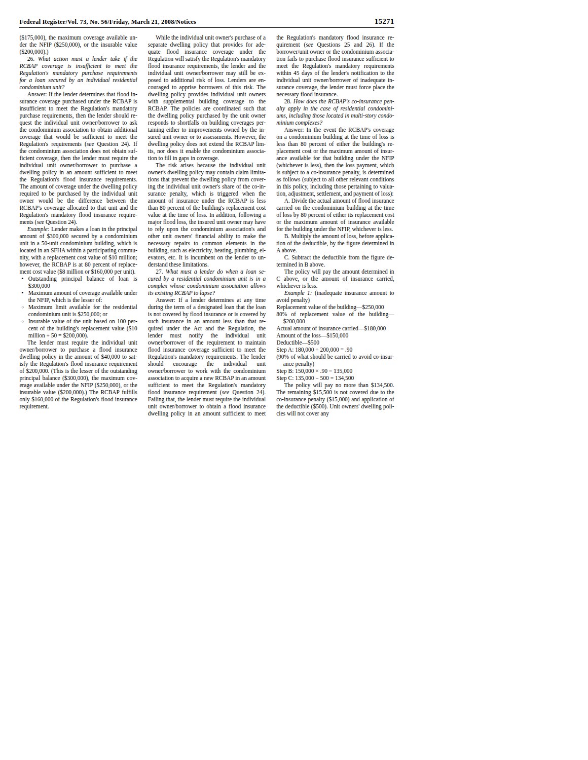Federal Register/Vol. 73, No. 56/Friday, March 21, 2008/Notices
15271
($175,000), the maximum coverage available under the NFIP ($250,000), or the insurable value ($200,000).)
26. What action must a lender take if the RCBAP coverage is insufficient to meet the Regulation's mandatory purchase requirements for a loan secured by an individual residential condominium unit?
Answer: If the lender determines that flood insurance coverage purchased under the RCBAP is insufficient to meet the Regulation's mandatory purchase requirements, then the lender should request the individual unit owner/borrower to ask the condominium association to obtain additional coverage that would be sufficient to meet the Regulation's requirements (see Question 24). If the condominium association does not obtain sufficient coverage, then the lender must require the individual unit owner/borrower to purchase a dwelling policy in an amount sufficient to meet the Regulation's flood insurance requirements. The amount of coverage under the dwelling policy required to be purchased by the individual unit owner would be the difference between the RCBAP's coverage allocated to that unit and the Regulation's mandatory flood insurance requirements (see Question 24).
Example: Lender makes a loan in the principal amount of $300,000 secured by a condominium unit in a 50-unit condominium building, which is located in an SFHA within a participating community, with a replacement cost value of $10 million; however, the RCBAP is at 80 percent of replacement cost value ($8 million or $160,000 per unit).
Outstanding principal balance of loan is $300,000
Maximum amount of coverage available under the NFIP, which is the lesser of:
Maximum limit available for the residential condominium unit is $250,000; or
Insurable value of the unit based on 100 percent of the building's replacement value ($10 million ÷ 50 = $200,000).
The lender must require the individual unit owner/borrower to purchase a flood insurance dwelling policy in the amount of $40,000 to satisfy the Regulation's flood insurance requirement of $200,000. (This is the lesser of the outstanding principal balance ($300,000), the maximum coverage available under the NFIP ($250,000), or the insurable value ($200,000).) The RCBAP fulfills only $160,000 of the Regulation's flood insurance requirement.
While the individual unit owner's purchase of a separate dwelling policy that provides for adequate flood insurance coverage under the Regulation will satisfy the Regulation's mandatory flood insurance requirements, the lender and the individual unit owner/borrower may still be exposed to additional risk of loss. Lenders are encouraged to apprise borrowers of this risk. The dwelling policy provides individual unit owners with supplemental building coverage to the RCBAP. The policies are coordinated such that the dwelling policy purchased by the unit owner responds to shortfalls on building coverages pertaining either to improvements owned by the insured unit owner or to assessments. However, the dwelling policy does not extend the RCBAP limits, nor does it enable the condominium association to fill in gaps in coverage.
The risk arises because the individual unit owner's dwelling policy may contain claim limitations that prevent the dwelling policy from covering the individual unit owner's share of the co-insurance penalty, which is triggered when the amount of insurance under the RCBAP is less than 80 percent of the building's replacement cost value at the time of loss. In addition, following a major flood loss, the insured unit owner may have to rely upon the condominium association's and other unit owners' financial ability to make the necessary repairs to common elements in the building, such as electricity, heating, plumbing, elevators, etc. It is incumbent on the lender to understand these limitations.
27. What must a lender do when a loan secured by a residential condominium unit is in a complex whose condominium association allows its existing RCBAP to lapse?
Answer: If a lender determines at any time during the term of a designated loan that the loan is not covered by flood insurance or is covered by such insurance in an amount less than that required under the Act and the Regulation, the lender must notify the individual unit owner/borrower of the requirement to maintain flood insurance coverage sufficient to meet the Regulation's mandatory requirements. The lender should encourage the individual unit owner/borrower to work with the condominium association to acquire a new RCBAP in an amount sufficient to meet the Regulation's mandatory flood insurance requirement (see Question 24). Failing that, the lender must require the individual unit owner/borrower to obtain a flood insurance dwelling policy in an amount sufficient to meet the Regulation's mandatory flood insurance requirement (see Questions 25 and 26). If the borrower/unit owner or the condominium association fails to purchase flood insurance sufficient to meet the Regulation's mandatory requirements within 45 days of the lender's notification to the individual unit owner/borrower of inadequate insurance coverage, the lender must force place the necessary flood insurance.
28. How does the RCBAP's co-insurance penalty apply in the case of residential condominiums, including those located in multi-story condominium complexes?
Answer: In the event the RCBAP's coverage on a condominium building at the time of loss is less than 80 percent of either the building's replacement cost or the maximum amount of insurance available for that building under the NFIP (whichever is less), then the loss payment, which is subject to a co-insurance penalty, is determined as follows (subject to all other relevant conditions in this policy, including those pertaining to valuation, adjustment, settlement, and payment of loss):
A. Divide the actual amount of flood insurance carried on the condominium building at the time of loss by 80 percent of either its replacement cost or the maximum amount of insurance available for the building under the NFIP, whichever is less.
B. Multiply the amount of loss, before application of the deductible, by the figure determined in A above.
C. Subtract the deductible from the figure determined in B above.
The policy will pay the amount determined in C above, or the amount of insurance carried, whichever is less.
Example 1: (inadequate insurance amount to avoid penalty)
Replacement value of the building—$250,000
80% of replacement value of the building—$200,000
Actual amount of insurance carried—$180,000
Amount of the loss—$150,000
Deductible—$500
Step A: 180,000 ÷ 200,000 = .90
(90% of what should be carried to avoid co-insurance penalty)
Step B: 150,000 × .90 = 135,000
Step C: 135,000 − 500 = 134,500
The policy will pay no more than $134,500. The remaining $15,500 is not covered due to the co-insurance penalty ($15,000) and application of the deductible ($500). Unit owners' dwelling policies will not cover any